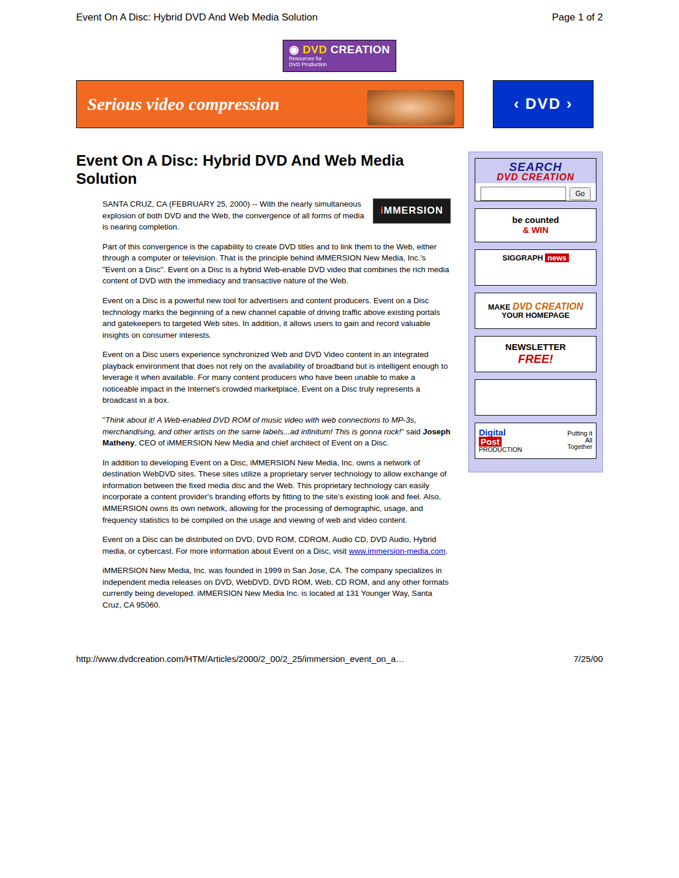Event On A Disc: Hybrid DVD And Web Media Solution
Page 1 of 2
◉ DVD CREATION
Resources for
DVD Production
Serious video compression
‹ DVD ›
Event On A Disc: Hybrid DVD And Web Media Solution
i MMERSION
SANTA CRUZ, CA (FEBRUARY 25, 2000) -- With the nearly simultaneous explosion of both DVD and the Web, the convergence of all forms of media is nearing completion.
Part of this convergence is the capability to create DVD titles and to link them to the Web, either through a computer or television. That is the principle behind iMMERSION New Media, Inc.'s "Event on a Disc". Event on a Disc is a hybrid Web-enable DVD video that combines the rich media content of DVD with the immediacy and transactive nature of the Web.
Event on a Disc is a powerful new tool for advertisers and content producers. Event on a Disc technology marks the beginning of a new channel capable of driving traffic above existing portals and gatekeepers to targeted Web sites. In addition, it allows users to gain and record valuable insights on consumer interests.
Event on a Disc users experience synchronized Web and DVD Video content in an integrated playback environment that does not rely on the availability of broadband but is intelligent enough to leverage it when available. For many content producers who have been unable to make a noticeable impact in the Internet's crowded marketplace, Event on a Disc truly represents a broadcast in a box.
"Think about it! A Web-enabled DVD ROM of music video with web connections to MP-3s, merchandising, and other artists on the same labels...ad infinitum! This is gonna rock!" said Joseph Matheny, CEO of iMMERSION New Media and chief architect of Event on a Disc.
In addition to developing Event on a Disc, iMMERSION New Media, Inc. owns a network of destination WebDVD sites. These sites utilize a proprietary server technology to allow exchange of information between the fixed media disc and the Web. This proprietary technology can easily incorporate a content provider's branding efforts by fitting to the site's existing look and feel. Also, iMMERSION owns its own network, allowing for the processing of demographic, usage, and frequency statistics to be compiled on the usage and viewing of web and video content.
Event on a Disc can be distributed on DVD, DVD ROM, CDROM, Audio CD, DVD Audio, Hybrid media, or cybercast. For more information about Event on a Disc, visit www.immersion-media.com.
iMMERSION New Media, Inc. was founded in 1999 in San Jose, CA. The company specializes in independent media releases on DVD, WebDVD, DVD ROM, Web, CD ROM, and any other formats currently being developed. iMMERSION New Media Inc. is located at 131 Younger Way, Santa Cruz, CA 95060.
SEARCH DVD CREATION
Go
be counted
& WIN
SIGGRAPH news
IT'S ABOUT
CONFERENCES
MAKE DVD CREATION
YOUR HOMEPAGE
NEWSLETTER
FREE!
Digital
Post
PRODUCTION
Putting it
All
Together
http://www.dvdcreation.com/HTM/Articles/2000/2_00/2_25/immersion_event_on_a…
7/25/00